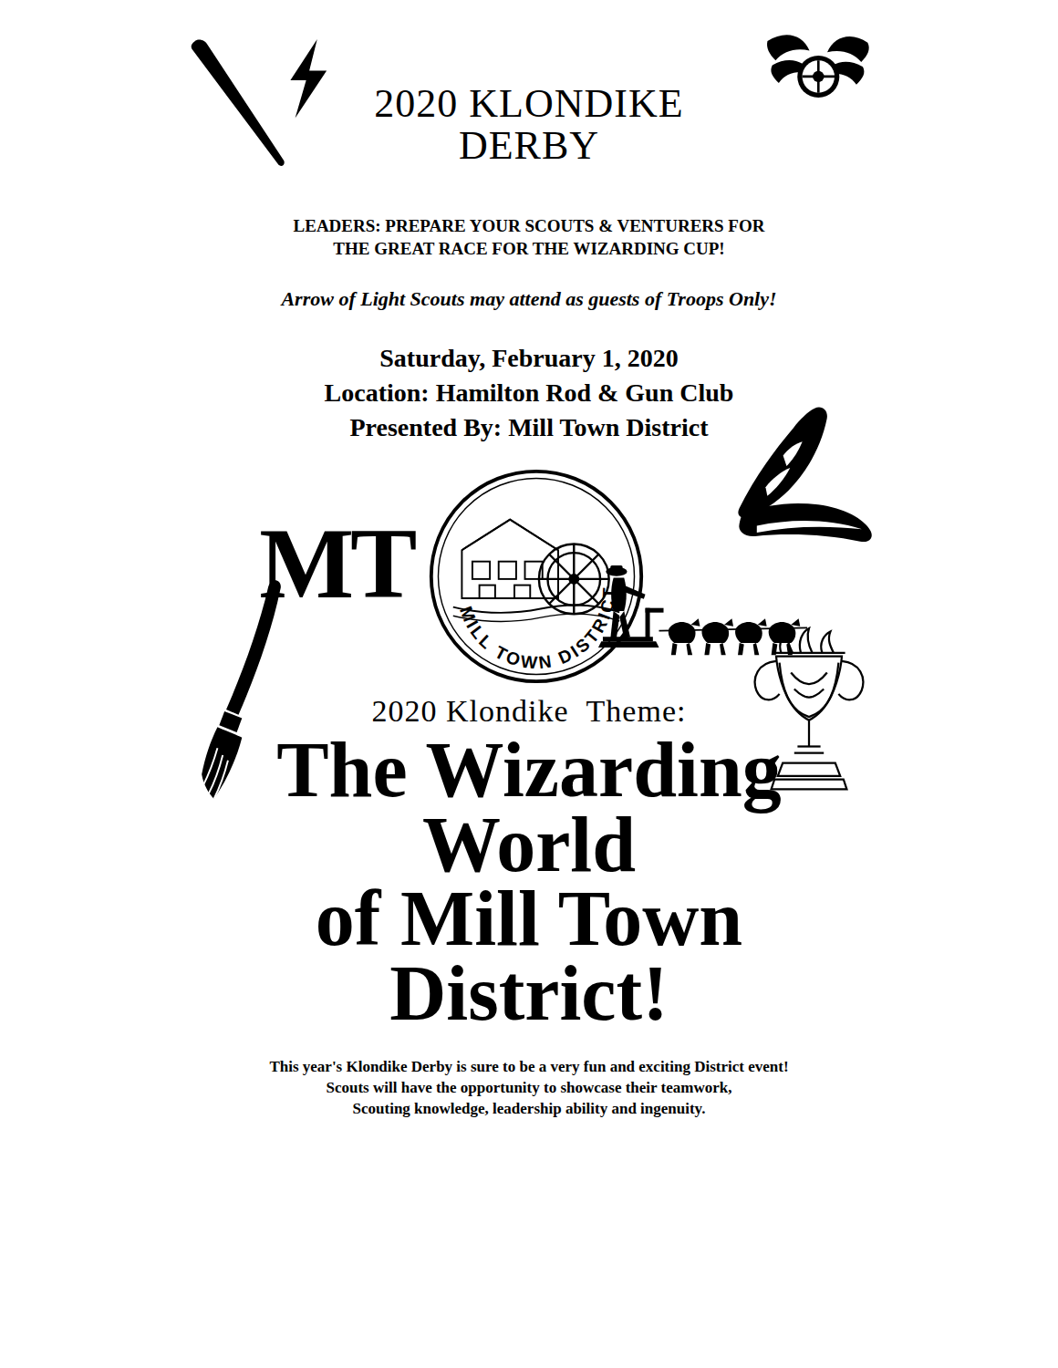2020 Klondike Derby
Leaders: Prepare your Scouts & Venturers for
the Great Race for the Wizarding Cup!
Arrow of Light Scouts may attend as guests of Troops Only!
Saturday, February 1, 2020
Location: Hamilton Rod & Gun Club
Presented By: Mill Town District
MT
MILL TOWN DISTRICT
2020 Klondike Theme:
The Wizarding World
of Mill Town District!
This year's Klondike Derby is sure to be a very fun and exciting District event!
Scouts will have the opportunity to showcase their teamwork,
Scouting knowledge, leadership ability and ingenuity.